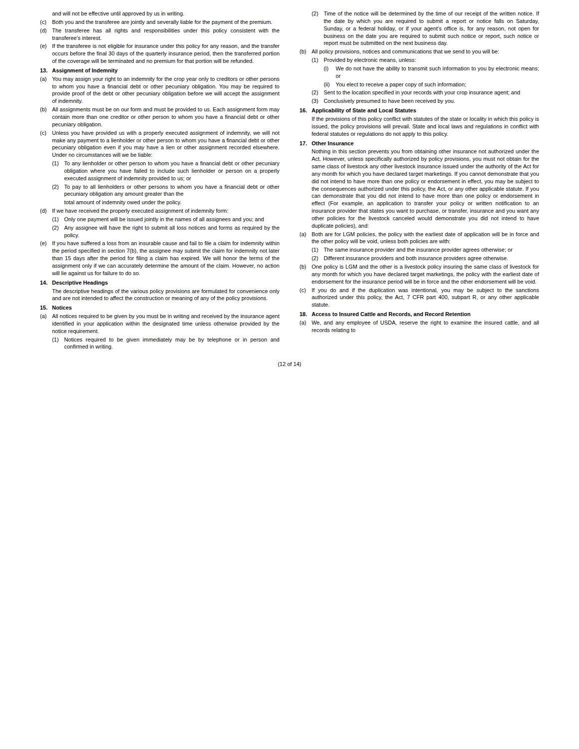and will not be effective until approved by us in writing.
(c) Both you and the transferee are jointly and severally liable for the payment of the premium.
(d) The transferee has all rights and responsibilities under this policy consistent with the transferee's interest.
(e) If the transferee is not eligible for insurance under this policy for any reason, and the transfer occurs before the final 30 days of the quarterly insurance period, then the transferred portion of the coverage will be terminated and no premium for that portion will be refunded.
13. Assignment of Indemnity
(a) You may assign your right to an indemnity for the crop year only to creditors or other persons to whom you have a financial debt or other pecuniary obligation. You may be required to provide proof of the debt or other pecuniary obligation before we will accept the assignment of indemnity.
(b) All assignments must be on our form and must be provided to us. Each assignment form may contain more than one creditor or other person to whom you have a financial debt or other pecuniary obligation.
(c) Unless you have provided us with a properly executed assignment of indemnity, we will not make any payment to a lienholder or other person to whom you have a financial debt or other pecuniary obligation even if you may have a lien or other assignment recorded elsewhere. Under no circumstances will we be liable:
(1) To any lienholder or other person to whom you have a financial debt or other pecuniary obligation where you have failed to include such lienholder or person on a properly executed assignment of indemnity provided to us; or
(2) To pay to all lienholders or other persons to whom you have a financial debt or other pecuniary obligation any amount greater than the
total amount of indemnity owed under the policy.
(d) If we have received the properly executed assignment of indemnity form:
(1) Only one payment will be issued jointly in the names of all assignees and you; and
(2) Any assignee will have the right to submit all loss notices and forms as required by the policy.
(e) If you have suffered a loss from an insurable cause and fail to file a claim for indemnity within the period specified in section 7(b), the assignee may submit the claim for indemnity not later than 15 days after the period for filing a claim has expired. We will honor the terms of the assignment only if we can accurately determine the amount of the claim. However, no action will lie against us for failure to do so.
14. Descriptive Headings
The descriptive headings of the various policy provisions are formulated for convenience only and are not intended to affect the construction or meaning of any of the policy provisions.
15. Notices
(a) All notices required to be given by you must be in writing and received by the insurance agent identified in your application within the designated time unless otherwise provided by the notice requirement.
(1) Notices required to be given immediately may be by telephone or in person and confirmed in writing.
(2) Time of the notice will be determined by the time of our receipt of the written notice. If the date by which you are required to submit a report or notice falls on Saturday, Sunday, or a federal holiday, or if your agent's office is, for any reason, not open for business on the date you are required to submit such notice or report, such notice or report must be submitted on the next business day.
(b) All policy provisions, notices and communications that we send to you will be:
(1) Provided by electronic means, unless:
(i) We do not have the ability to transmit such information to you by electronic means; or
(ii) You elect to receive a paper copy of such information;
(2) Sent to the location specified in your records with your crop insurance agent; and
(3) Conclusively presumed to have been received by you.
16. Applicability of State and Local Statutes
If the provisions of this policy conflict with statutes of the state or locality in which this policy is issued, the policy provisions will prevail. State and local laws and regulations in conflict with federal statutes or regulations do not apply to this policy.
17. Other Insurance
Nothing in this section prevents you from obtaining other insurance not authorized under the Act. However, unless specifically authorized by policy provisions, you must not obtain for the same class of livestock any other livestock insurance issued under the authority of the Act for any month for which you have declared target marketings. If you cannot demonstrate that you did not intend to have more than one policy or endorsement in effect, you may be subject to the consequences authorized under this policy, the Act, or any other applicable statute. If you can demonstrate that you did not intend to have more than one policy or endorsement in effect (For example, an application to transfer your policy or written notification to an insurance provider that states you want to purchase, or transfer, insurance and you want any other policies for the livestock canceled would demonstrate you did not intend to have duplicate policies), and:
(a) Both are for LGM policies, the policy with the earliest date of application will be in force and the other policy will be void, unless both policies are with:
(1) The same insurance provider and the insurance provider agrees otherwise; or
(2) Different insurance providers and both insurance providers agree otherwise.
(b) One policy is LGM and the other is a livestock policy insuring the same class of livestock for any month for which you have declared target marketings, the policy with the earliest date of endorsement for the insurance period will be in force and the other endorsement will be void.
(c) If you do and if the duplication was intentional, you may be subject to the sanctions authorized under this policy, the Act, 7 CFR part 400, subpart R, or any other applicable statute.
18. Access to Insured Cattle and Records, and Record Retention
(a) We, and any employee of USDA, reserve the right to examine the insured cattle, and all records relating to
(12 of 14)